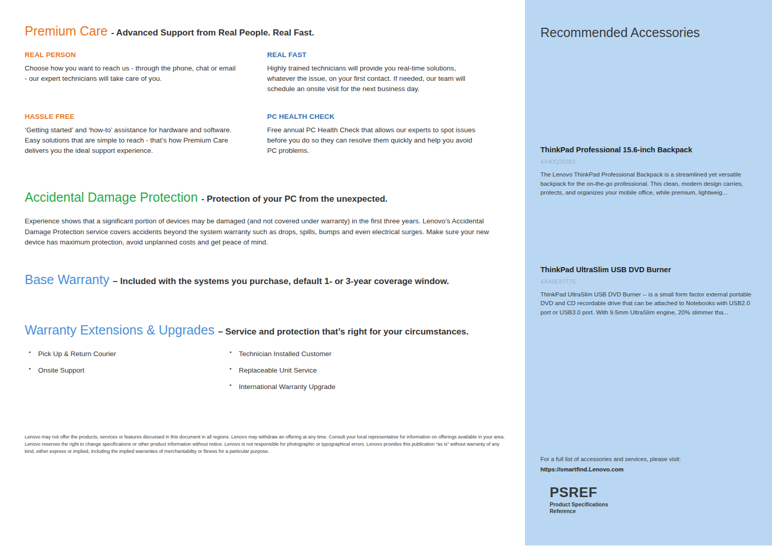Premium Care - Advanced Support from Real People. Real Fast.
REAL PERSON
Choose how you want to reach us - through the phone, chat or email - our expert technicians will take care of you.
REAL FAST
Highly trained technicians will provide you real-time solutions, whatever the issue, on your first contact. If needed, our team will schedule an onsite visit for the next business day.
HASSLE FREE
‘Getting started’ and ‘how-to’ assistance for hardware and software. Easy solutions that are simple to reach - that’s how Premium Care delivers you the ideal support experience.
PC HEALTH CHECK
Free annual PC Health Check that allows our experts to spot issues before you do so they can resolve them quickly and help you avoid PC problems.
Accidental Damage Protection - Protection of your PC from the unexpected.
Experience shows that a significant portion of devices may be damaged (and not covered under warranty) in the first three years. Lenovo’s Accidental Damage Protection service covers accidents beyond the system warranty such as drops, spills, bumps and even electrical surges. Make sure your new device has maximum protection, avoid unplanned costs and get peace of mind.
Base Warranty – Included with the systems you purchase, default 1- or 3-year coverage window.
Warranty Extensions & Upgrades – Service and protection that’s right for your circumstances.
Pick Up & Return Courier
Onsite Support
Technician Installed Customer
Replaceable Unit Service
International Warranty Upgrade
Lenovo may not offer the products, services or features discussed in this document in all regions. Lenovo may withdraw an offering at any time. Consult your local representative for information on offerings available in your area. Lenovo reserves the right to change specifications or other product information without notice. Lenovo is not responsible for photographic or typographical errors. Lenovo provides this publication “as is” without warranty of any kind, either express or implied, including the implied warranties of merchantability or fitness for a particular purpose.
Recommended Accessories
ThinkPad Professional 15.6-inch Backpack
4X40Q26383
The Lenovo ThinkPad Professional Backpack is a streamlined yet versatile backpack for the on-the-go professional. This clean, modern design carries, protects, and organizes your mobile office, while premium, lightweig...
ThinkPad UltraSlim USB DVD Burner
4XA0E97775
ThinkPad UltraSlim USB DVD Burner -- is a small form factor external portable DVD and CD recordable drive that can be attached to Notebooks with USB2.0 port or USB3.0 port. With 9.5mm UltraSlim engine, 20% slimmer tha...
For a full list of accessories and services, please visit:
https://smartfind.Lenovo.com
PSREF
Product Specifications
Reference